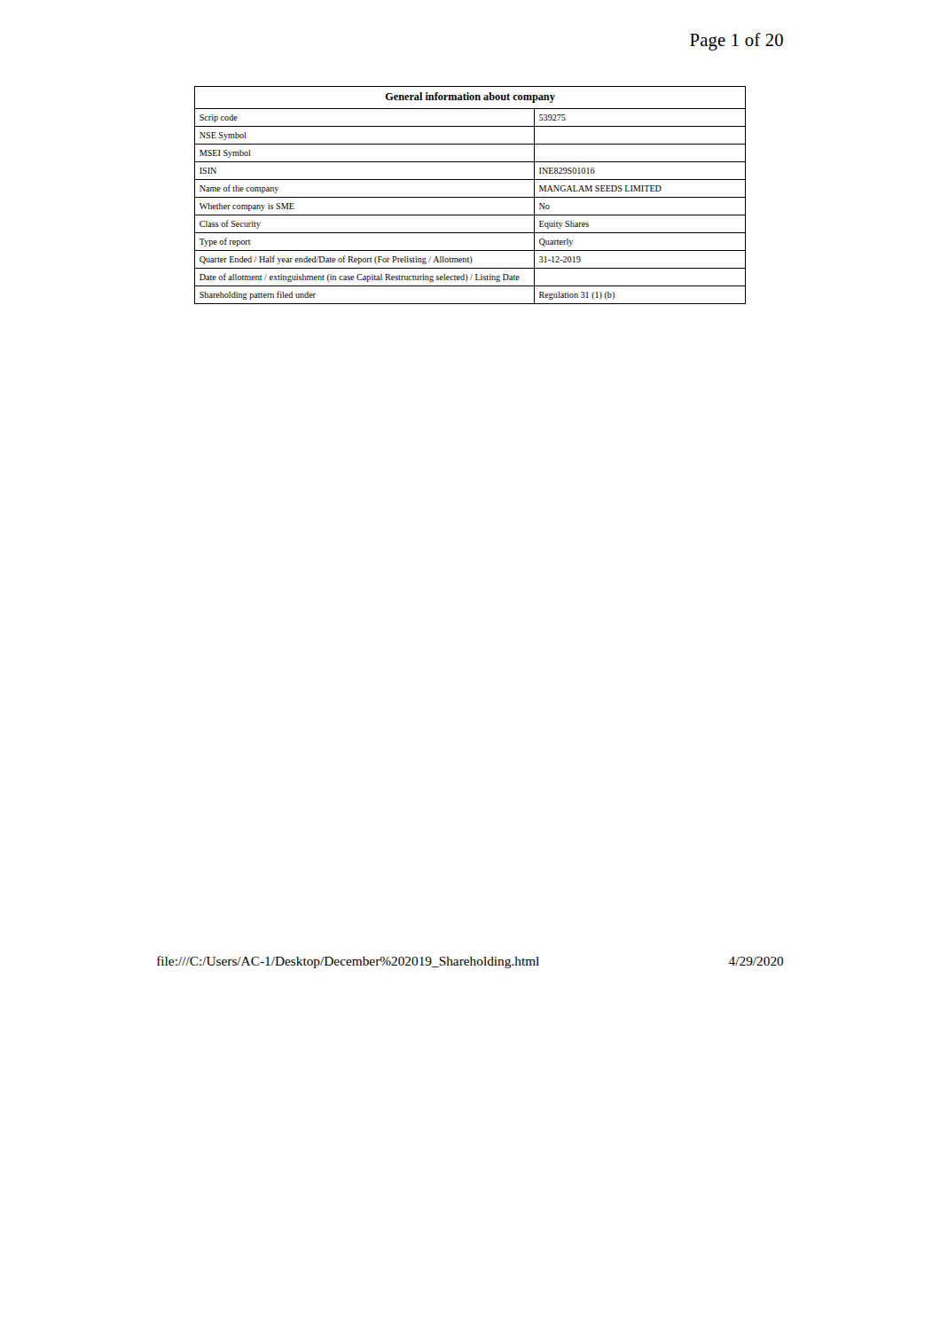Page 1 of 20
General information about company
| Scrip code | 539275 |
| NSE Symbol | |
| MSEI Symbol | |
| ISIN | INE829S01016 |
| Name of the company | MANGALAM SEEDS LIMITED |
| Whether company is SME | No |
| Class of Security | Equity Shares |
| Type of report | Quarterly |
| Quarter Ended / Half year ended/Date of Report (For Prelisting / Allotment) | 31-12-2019 |
| Date of allotment / extinguishment (in case Capital Restructuring selected) / Listing Date | |
| Shareholding pattern filed under | Regulation 31 (1) (b) |
file:///C:/Users/AC-1/Desktop/December%202019_Shareholding.html 4/29/2020